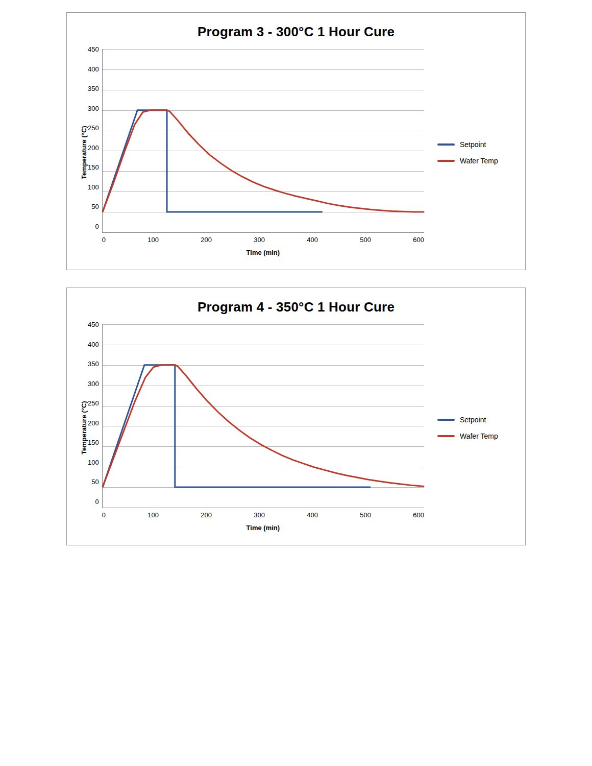Program 3 - 300°C 1 Hour Cure
Temperature (°C)
450 400 350 300 250 200 150 100 50 0
0 100 200 300 400 500 600
Time (min)
Setpoint
Wafer Temp
Program 4 - 350°C 1 Hour Cure
Temperature (°C)
450 400 350 300 250 200 150 100 50 0
0 100 200 300 400 500 600
Time (min)
Setpoint
Wafer Temp